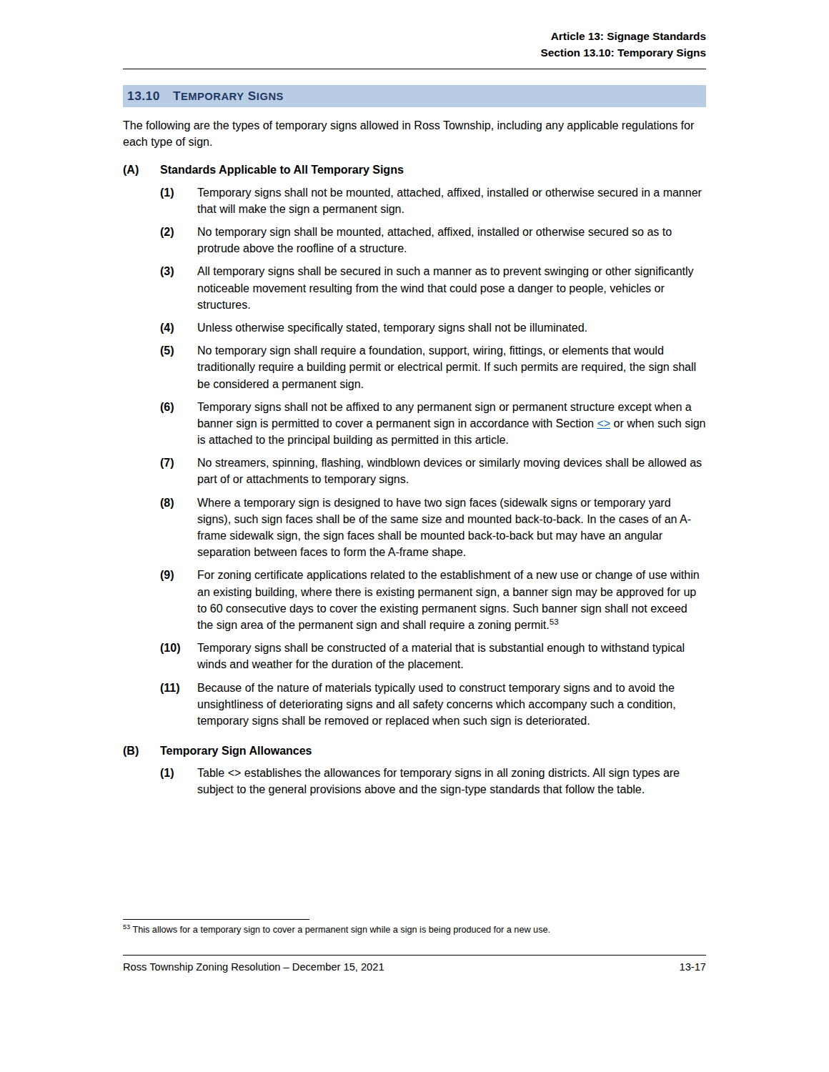Article 13: Signage Standards
Section 13.10: Temporary Signs
13.10 TEMPORARY SIGNS
The following are the types of temporary signs allowed in Ross Township, including any applicable regulations for each type of sign.
(A)
Standards Applicable to All Temporary Signs
(1)
Temporary signs shall not be mounted, attached, affixed, installed or otherwise secured in a manner that will make the sign a permanent sign.
(2)
No temporary sign shall be mounted, attached, affixed, installed or otherwise secured so as to protrude above the roofline of a structure.
(3)
All temporary signs shall be secured in such a manner as to prevent swinging or other significantly noticeable movement resulting from the wind that could pose a danger to people, vehicles or structures.
(4)
Unless otherwise specifically stated, temporary signs shall not be illuminated.
(5)
No temporary sign shall require a foundation, support, wiring, fittings, or elements that would traditionally require a building permit or electrical permit. If such permits are required, the sign shall be considered a permanent sign.
(6)
Temporary signs shall not be affixed to any permanent sign or permanent structure except when a banner sign is permitted to cover a permanent sign in accordance with Section <> or when such sign is attached to the principal building as permitted in this article.
(7)
No streamers, spinning, flashing, windblown devices or similarly moving devices shall be allowed as part of or attachments to temporary signs.
(8)
Where a temporary sign is designed to have two sign faces (sidewalk signs or temporary yard signs), such sign faces shall be of the same size and mounted back-to-back. In the cases of an A-frame sidewalk sign, the sign faces shall be mounted back-to-back but may have an angular separation between faces to form the A-frame shape.
(9)
For zoning certificate applications related to the establishment of a new use or change of use within an existing building, where there is existing permanent sign, a banner sign may be approved for up to 60 consecutive days to cover the existing permanent signs. Such banner sign shall not exceed the sign area of the permanent sign and shall require a zoning permit.53
(10)
Temporary signs shall be constructed of a material that is substantial enough to withstand typical winds and weather for the duration of the placement.
(11)
Because of the nature of materials typically used to construct temporary signs and to avoid the unsightliness of deteriorating signs and all safety concerns which accompany such a condition, temporary signs shall be removed or replaced when such sign is deteriorated.
(B)
Temporary Sign Allowances
(1)
Table <> establishes the allowances for temporary signs in all zoning districts. All sign types are subject to the general provisions above and the sign-type standards that follow the table.
53 This allows for a temporary sign to cover a permanent sign while a sign is being produced for a new use.
Ross Township Zoning Resolution – December 15, 2021
13-17